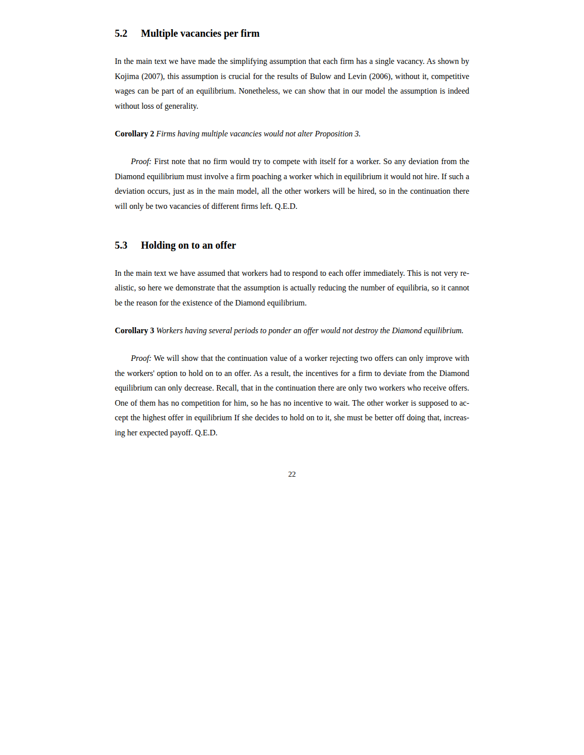5.2 Multiple vacancies per firm
In the main text we have made the simplifying assumption that each firm has a single vacancy. As shown by Kojima (2007), this assumption is crucial for the results of Bulow and Levin (2006), without it, competitive wages can be part of an equilibrium. Nonetheless, we can show that in our model the assumption is indeed without loss of generality.
Corollary 2 Firms having multiple vacancies would not alter Proposition 3.
Proof: First note that no firm would try to compete with itself for a worker. So any deviation from the Diamond equilibrium must involve a firm poaching a worker which in equilibrium it would not hire. If such a deviation occurs, just as in the main model, all the other workers will be hired, so in the continuation there will only be two vacancies of different firms left. Q.E.D.
5.3 Holding on to an offer
In the main text we have assumed that workers had to respond to each offer immediately. This is not very realistic, so here we demonstrate that the assumption is actually reducing the number of equilibria, so it cannot be the reason for the existence of the Diamond equilibrium.
Corollary 3 Workers having several periods to ponder an offer would not destroy the Diamond equilibrium.
Proof: We will show that the continuation value of a worker rejecting two offers can only improve with the workers' option to hold on to an offer. As a result, the incentives for a firm to deviate from the Diamond equilibrium can only decrease. Recall, that in the continuation there are only two workers who receive offers. One of them has no competition for him, so he has no incentive to wait. The other worker is supposed to accept the highest offer in equilibrium If she decides to hold on to it, she must be better off doing that, increasing her expected payoff. Q.E.D.
22